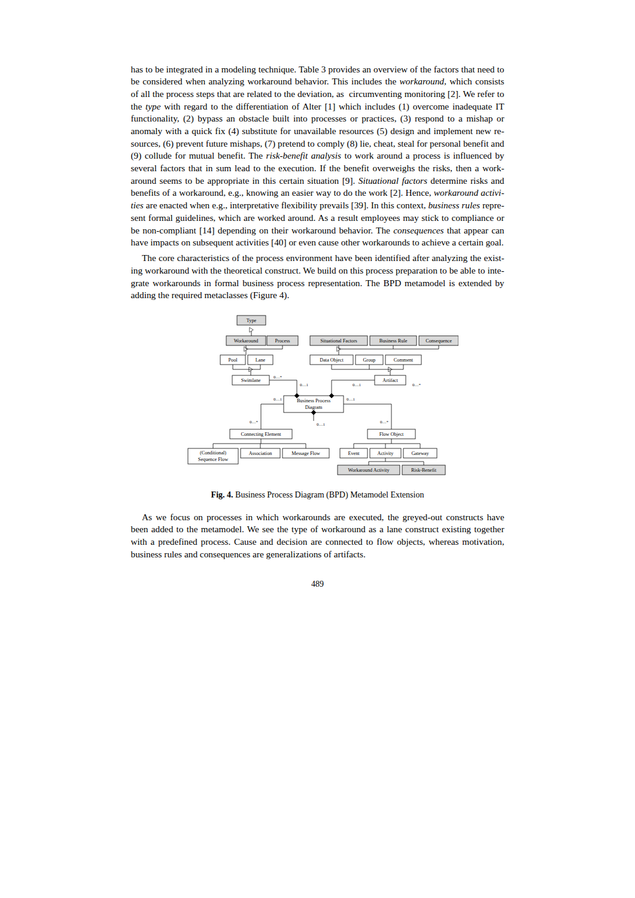has to be integrated in a modeling technique. Table 3 provides an overview of the factors that need to be considered when analyzing workaround behavior. This includes the workaround, which consists of all the process steps that are related to the deviation, as circumventing monitoring [2]. We refer to the type with regard to the differentiation of Alter [1] which includes (1) overcome inadequate IT functionality, (2) bypass an obstacle built into processes or practices, (3) respond to a mishap or anomaly with a quick fix (4) substitute for unavailable resources (5) design and implement new resources, (6) prevent future mishaps, (7) pretend to comply (8) lie, cheat, steal for personal benefit and (9) collude for mutual benefit. The risk-benefit analysis to work around a process is influenced by several factors that in sum lead to the execution. If the benefit overweighs the risks, then a workaround seems to be appropriate in this certain situation [9]. Situational factors determine risks and benefits of a workaround, e.g., knowing an easier way to do the work [2]. Hence, workaround activities are enacted when e.g., interpretative flexibility prevails [39]. In this context, business rules represent formal guidelines, which are worked around. As a result employees may stick to compliance or be non-compliant [14] depending on their workaround behavior. The consequences that appear can have impacts on subsequent activities [40] or even cause other workarounds to achieve a certain goal.
The core characteristics of the process environment have been identified after analyzing the existing workaround with the theoretical construct. We build on this process preparation to be able to integrate workarounds in formal business process representation. The BPD metamodel is extended by adding the required metaclasses (Figure 4).
Type Workaround Process Situational Factors Business Rule Consequence Pool Lane Data Object Group Comment Swimlane Artifact Business Process Diagram Connecting Element Flow Object (Conditional) Sequence Flow Association Message Flow Event Activity Gateway Workaround Activity Risk-Benefit 0…* 0…1 0…* 0…1 0…1 0…* 0…1 0…* 0…1
Fig. 4. Business Process Diagram (BPD) Metamodel Extension
As we focus on processes in which workarounds are executed, the greyed-out constructs have been added to the metamodel. We see the type of workaround as a lane construct existing together with a predefined process. Cause and decision are connected to flow objects, whereas motivation, business rules and consequences are generalizations of artifacts.
489